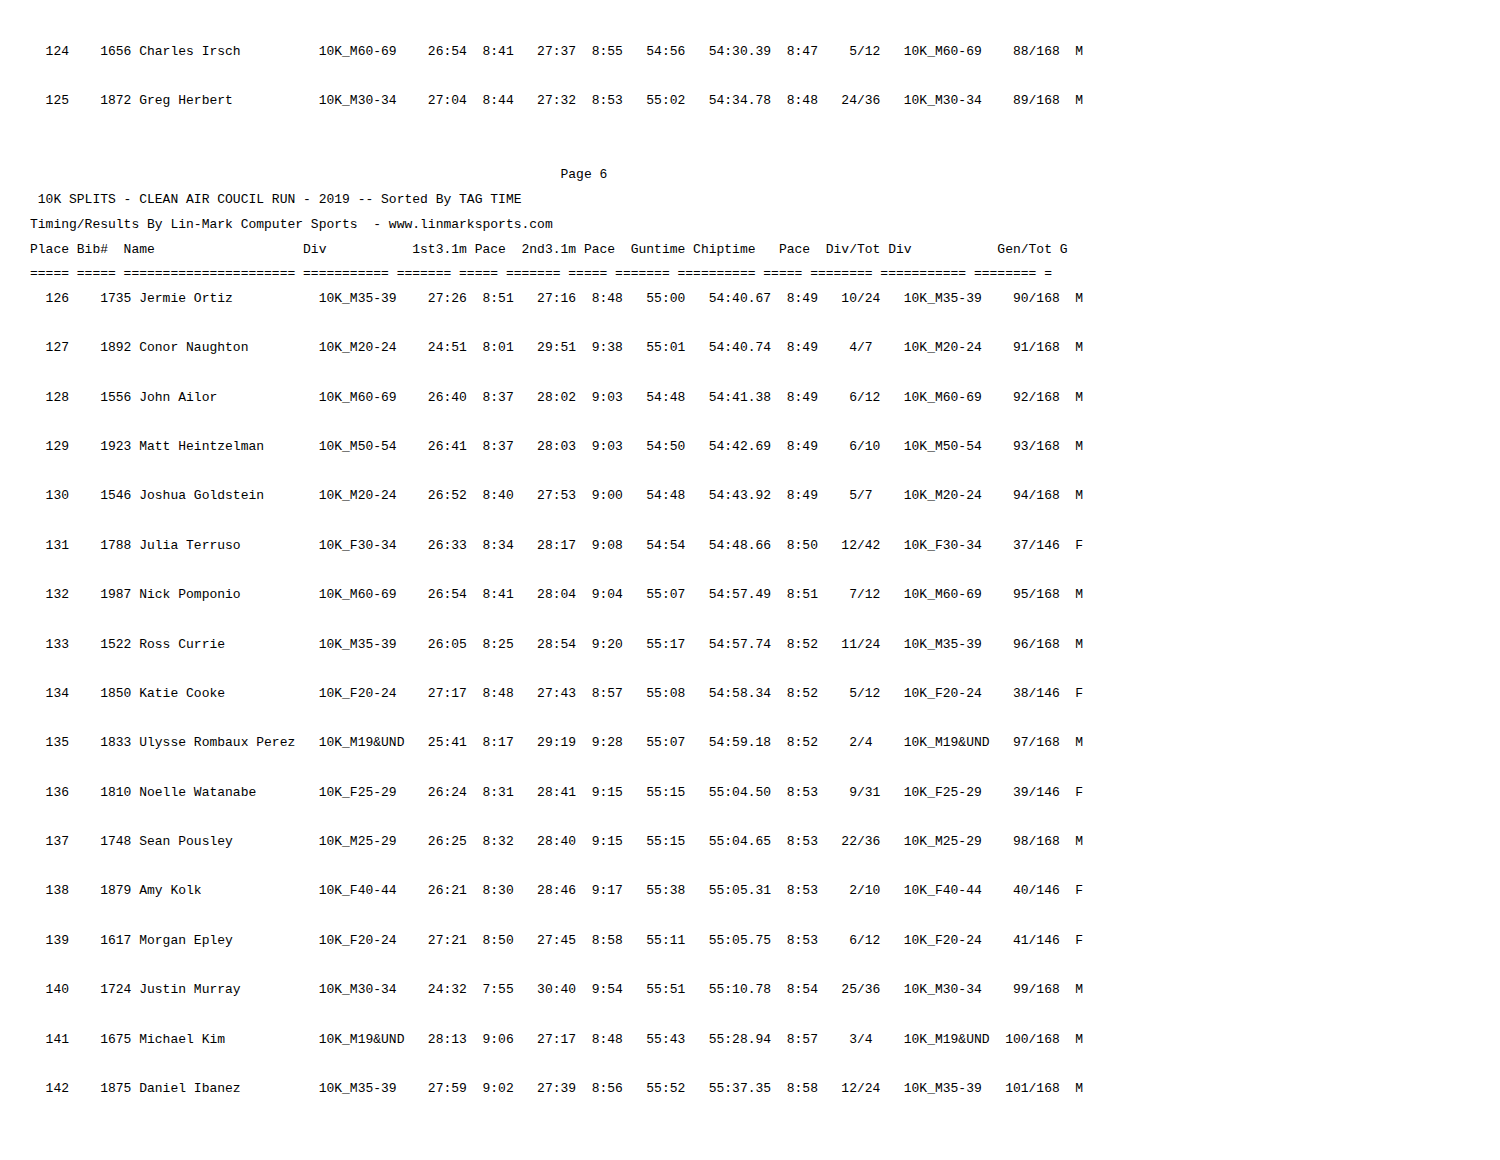124    1656 Charles Irsch          10K_M60-69    26:54  8:41   27:37  8:55   54:56   54:30.39  8:47    5/12   10K_M60-69    88/168  M

  125    1872 Greg Herbert           10K_M30-34    27:04  8:44   27:32  8:53   55:02   54:34.78  8:48   24/36   10K_M30-34    89/168  M
                                                                    Page 6
 10K SPLITS - CLEAN AIR COUCIL RUN - 2019 -- Sorted By TAG TIME
Timing/Results By Lin-Mark Computer Sports  - www.linmarksports.com
Place Bib#  Name                   Div           1st3.1m Pace  2nd3.1m Pace  Guntime Chiptime   Pace  Div/Tot Div           Gen/Tot G
===== ===== ====================== =========== ======= ===== ======= ===== ======= ========== ===== ======== =========== ======== =
  126    1735 Jermie Ortiz           10K_M35-39    27:26  8:51   27:16  8:48   55:00   54:40.67  8:49   10/24   10K_M35-39    90/168  M

  127    1892 Conor Naughton         10K_M20-24    24:51  8:01   29:51  9:38   55:01   54:40.74  8:49    4/7    10K_M20-24    91/168  M

  128    1556 John Ailor             10K_M60-69    26:40  8:37   28:02  9:03   54:48   54:41.38  8:49    6/12   10K_M60-69    92/168  M

  129    1923 Matt Heintzelman       10K_M50-54    26:41  8:37   28:03  9:03   54:50   54:42.69  8:49    6/10   10K_M50-54    93/168  M

  130    1546 Joshua Goldstein       10K_M20-24    26:52  8:40   27:53  9:00   54:48   54:43.92  8:49    5/7    10K_M20-24    94/168  M

  131    1788 Julia Terruso          10K_F30-34    26:33  8:34   28:17  9:08   54:54   54:48.66  8:50   12/42   10K_F30-34    37/146  F

  132    1987 Nick Pomponio          10K_M60-69    26:54  8:41   28:04  9:04   55:07   54:57.49  8:51    7/12   10K_M60-69    95/168  M

  133    1522 Ross Currie            10K_M35-39    26:05  8:25   28:54  9:20   55:17   54:57.74  8:52   11/24   10K_M35-39    96/168  M

  134    1850 Katie Cooke            10K_F20-24    27:17  8:48   27:43  8:57   55:08   54:58.34  8:52    5/12   10K_F20-24    38/146  F

  135    1833 Ulysse Rombaux Perez   10K_M19&UND   25:41  8:17   29:19  9:28   55:07   54:59.18  8:52    2/4    10K_M19&UND   97/168  M

  136    1810 Noelle Watanabe        10K_F25-29    26:24  8:31   28:41  9:15   55:15   55:04.50  8:53    9/31   10K_F25-29    39/146  F

  137    1748 Sean Pousley           10K_M25-29    26:25  8:32   28:40  9:15   55:15   55:04.65  8:53   22/36   10K_M25-29    98/168  M

  138    1879 Amy Kolk               10K_F40-44    26:21  8:30   28:46  9:17   55:38   55:05.31  8:53    2/10   10K_F40-44    40/146  F

  139    1617 Morgan Epley           10K_F20-24    27:21  8:50   27:45  8:58   55:11   55:05.75  8:53    6/12   10K_F20-24    41/146  F

  140    1724 Justin Murray          10K_M30-34    24:32  7:55   30:40  9:54   55:51   55:10.78  8:54   25/36   10K_M30-34    99/168  M

  141    1675 Michael Kim            10K_M19&UND   28:13  9:06   27:17  8:48   55:43   55:28.94  8:57    3/4    10K_M19&UND  100/168  M

  142    1875 Daniel Ibanez          10K_M35-39    27:59  9:02   27:39  8:56   55:52   55:37.35  8:58   12/24   10K_M35-39   101/168  M